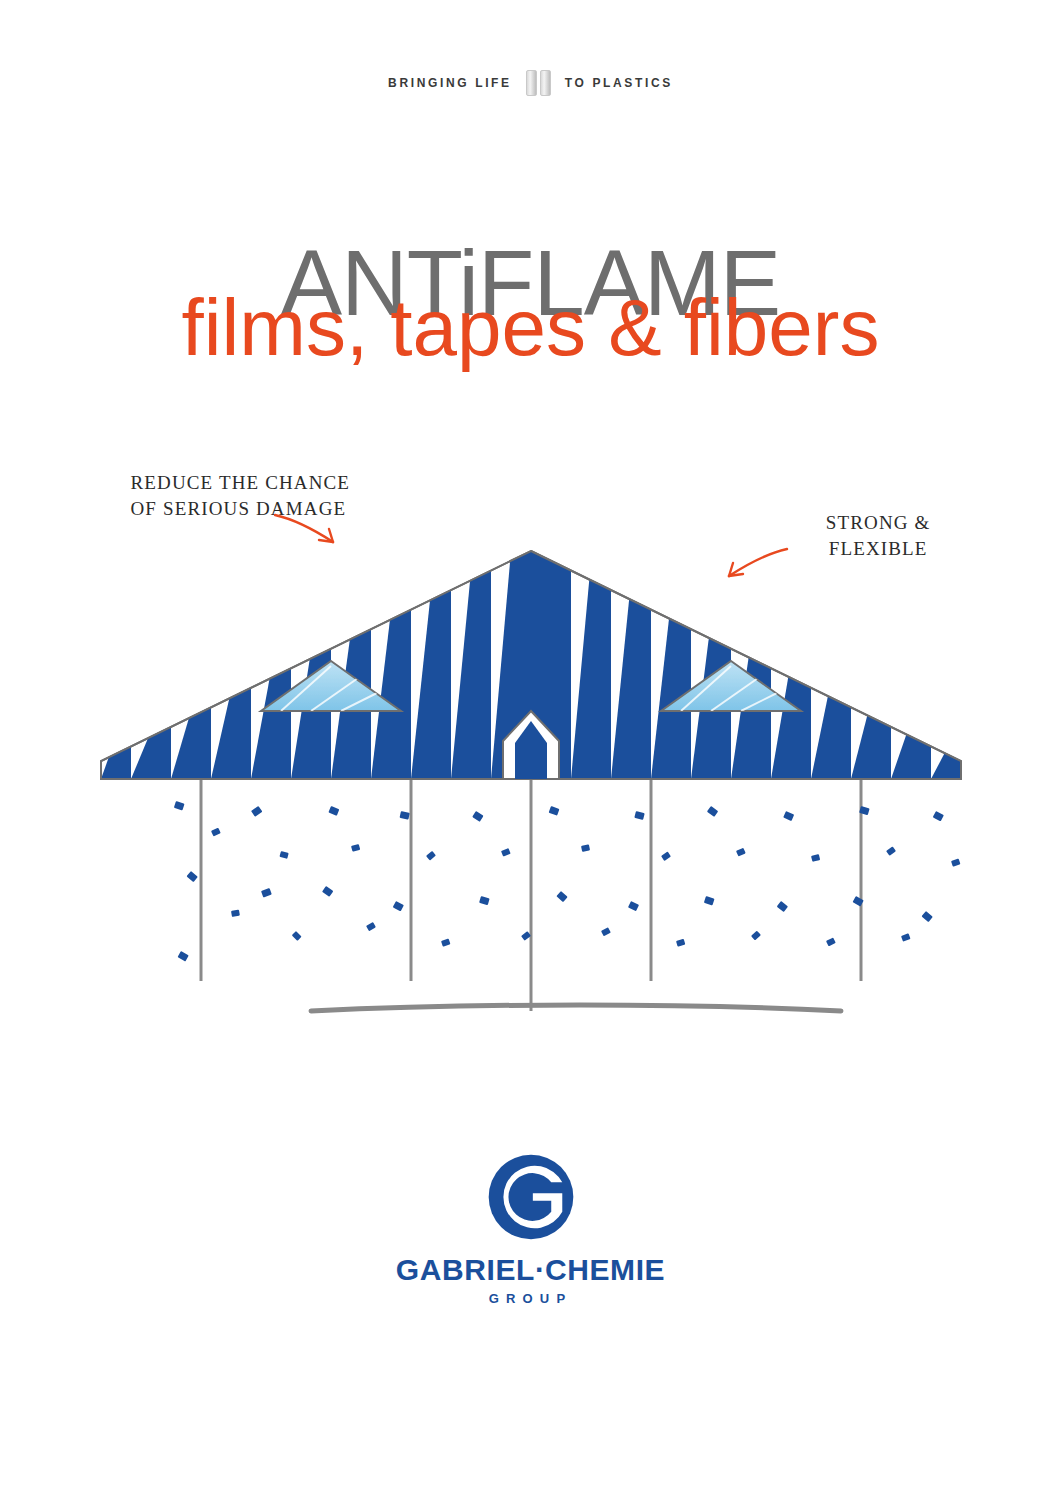BRINGING LIFE TO PLASTICS
ANTi FLAME films, tapes & fibers
Reduce the chance
of serious damage
Strong &
flexible
GABRIEL·CHEMIE
GROUP